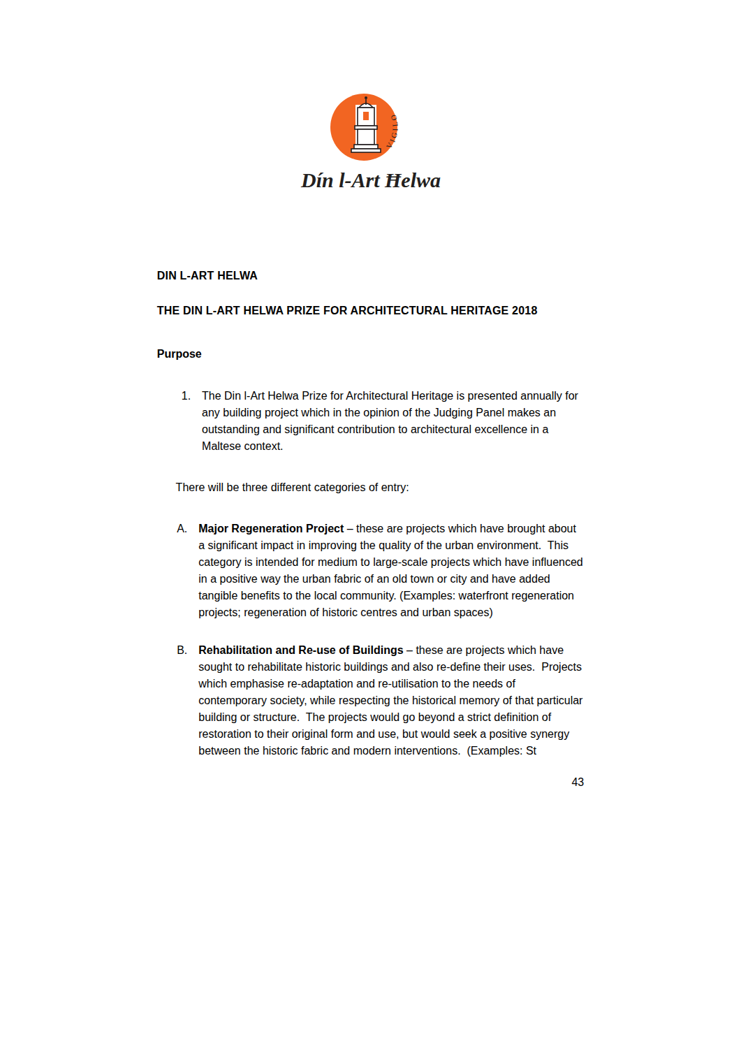VIGILO Dín l-Art Ħelwa
DIN L-ART HELWA
THE DIN L-ART HELWA PRIZE FOR ARCHITECTURAL HERITAGE 2018
Purpose
The Din l-Art Helwa Prize for Architectural Heritage is presented annually for any building project which in the opinion of the Judging Panel makes an outstanding and significant contribution to architectural excellence in a Maltese context.
There will be three different categories of entry:
Major Regeneration Project – these are projects which have brought about a significant impact in improving the quality of the urban environment. This category is intended for medium to large-scale projects which have influenced in a positive way the urban fabric of an old town or city and have added tangible benefits to the local community. (Examples: waterfront regeneration projects; regeneration of historic centres and urban spaces)
Rehabilitation and Re-use of Buildings – these are projects which have sought to rehabilitate historic buildings and also re-define their uses. Projects which emphasise re-adaptation and re-utilisation to the needs of contemporary society, while respecting the historical memory of that particular building or structure. The projects would go beyond a strict definition of restoration to their original form and use, but would seek a positive synergy between the historic fabric and modern interventions. (Examples: St
43